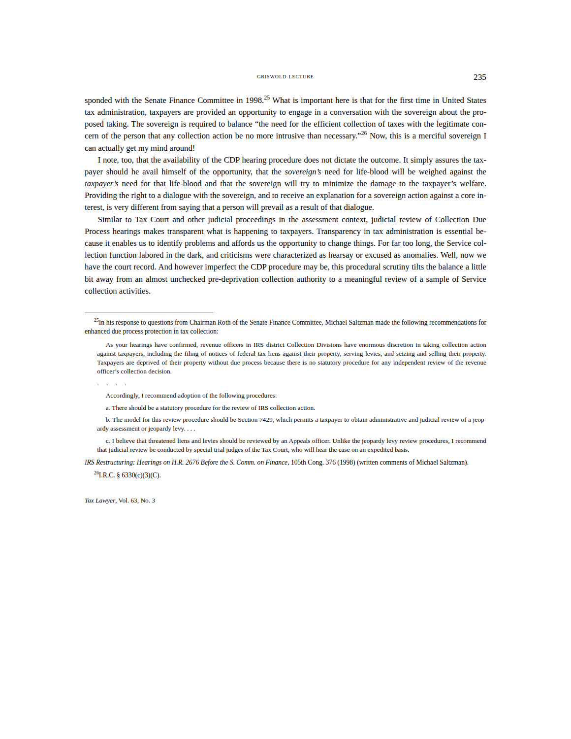griswold lecture 235
sponded with the Senate Finance Committee in 1998.25 What is important here is that for the first time in United States tax administration, taxpayers are provided an opportunity to engage in a conversation with the sovereign about the proposed taking. The sovereign is required to balance “the need for the efficient collection of taxes with the legitimate concern of the person that any collection action be no more intrusive than necessary.”26 Now, this is a merciful sovereign I can actually get my mind around!
I note, too, that the availability of the CDP hearing procedure does not dictate the outcome. It simply assures the taxpayer should he avail himself of the opportunity, that the sovereign’s need for life-blood will be weighed against the taxpayer’s need for that life-blood and that the sovereign will try to minimize the damage to the taxpayer’s welfare. Providing the right to a dialogue with the sovereign, and to receive an explanation for a sovereign action against a core interest, is very different from saying that a person will prevail as a result of that dialogue.
Similar to Tax Court and other judicial proceedings in the assessment context, judicial review of Collection Due Process hearings makes transparent what is happening to taxpayers. Transparency in tax administration is essential because it enables us to identify problems and affords us the opportunity to change things. For far too long, the Service collection function labored in the dark, and criticisms were characterized as hearsay or excused as anomalies. Well, now we have the court record. And however imperfect the CDP procedure may be, this procedural scrutiny tilts the balance a little bit away from an almost unchecked pre-deprivation collection authority to a meaningful review of a sample of Service collection activities.
25In his response to questions from Chairman Roth of the Senate Finance Committee, Michael Saltzman made the following recommendations for enhanced due process protection in tax collection:
As your hearings have confirmed, revenue officers in IRS district Collection Divisions have enormous discretion in taking collection action against taxpayers, including the filing of notices of federal tax liens against their property, serving levies, and seizing and selling their property. Taxpayers are deprived of their property without due process because there is no statutory procedure for any independent review of the revenue officer’s collection decision.
. . . .
Accordingly, I recommend adoption of the following procedures:
a. There should be a statutory procedure for the review of IRS collection action.
b. The model for this review procedure should be Section 7429, which permits a taxpayer to obtain administrative and judicial review of a jeopardy assessment or jeopardy levy. . . .
c. I believe that threatened liens and levies should be reviewed by an Appeals officer. Unlike the jeopardy levy review procedures, I recommend that judicial review be conducted by special trial judges of the Tax Court, who will hear the case on an expedited basis.
IRS Restructuring: Hearings on H.R. 2676 Before the S. Comm. on Finance, 105th Cong. 376 (1998) (written comments of Michael Saltzman).
26I.R.C. § 6330(c)(3)(C).
Tax Lawyer, Vol. 63, No. 3